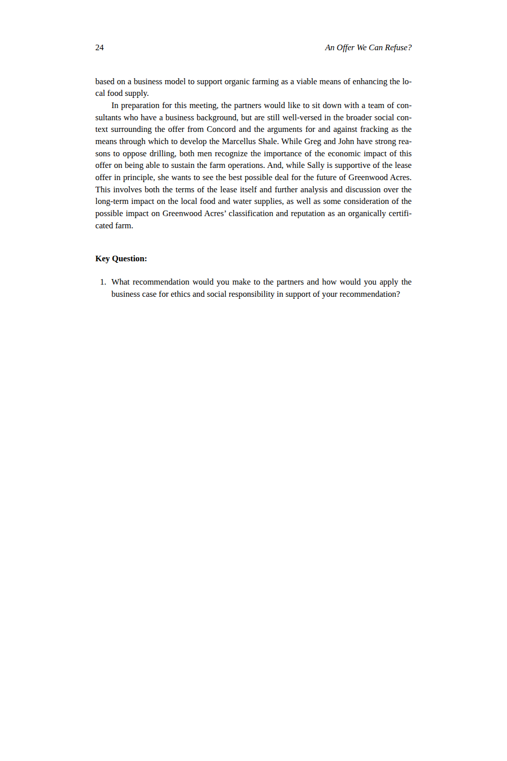24 An Offer We Can Refuse?
based on a business model to support organic farming as a viable means of enhancing the local food supply.
In preparation for this meeting, the partners would like to sit down with a team of consultants who have a business background, but are still well-versed in the broader social context surrounding the offer from Concord and the arguments for and against fracking as the means through which to develop the Marcellus Shale. While Greg and John have strong reasons to oppose drilling, both men recognize the importance of the economic impact of this offer on being able to sustain the farm operations. And, while Sally is supportive of the lease offer in principle, she wants to see the best possible deal for the future of Greenwood Acres. This involves both the terms of the lease itself and further analysis and discussion over the long-term impact on the local food and water supplies, as well as some consideration of the possible impact on Greenwood Acres’ classification and reputation as an organically certificated farm.
Key Question:
What recommendation would you make to the partners and how would you apply the business case for ethics and social responsibility in support of your recommendation?